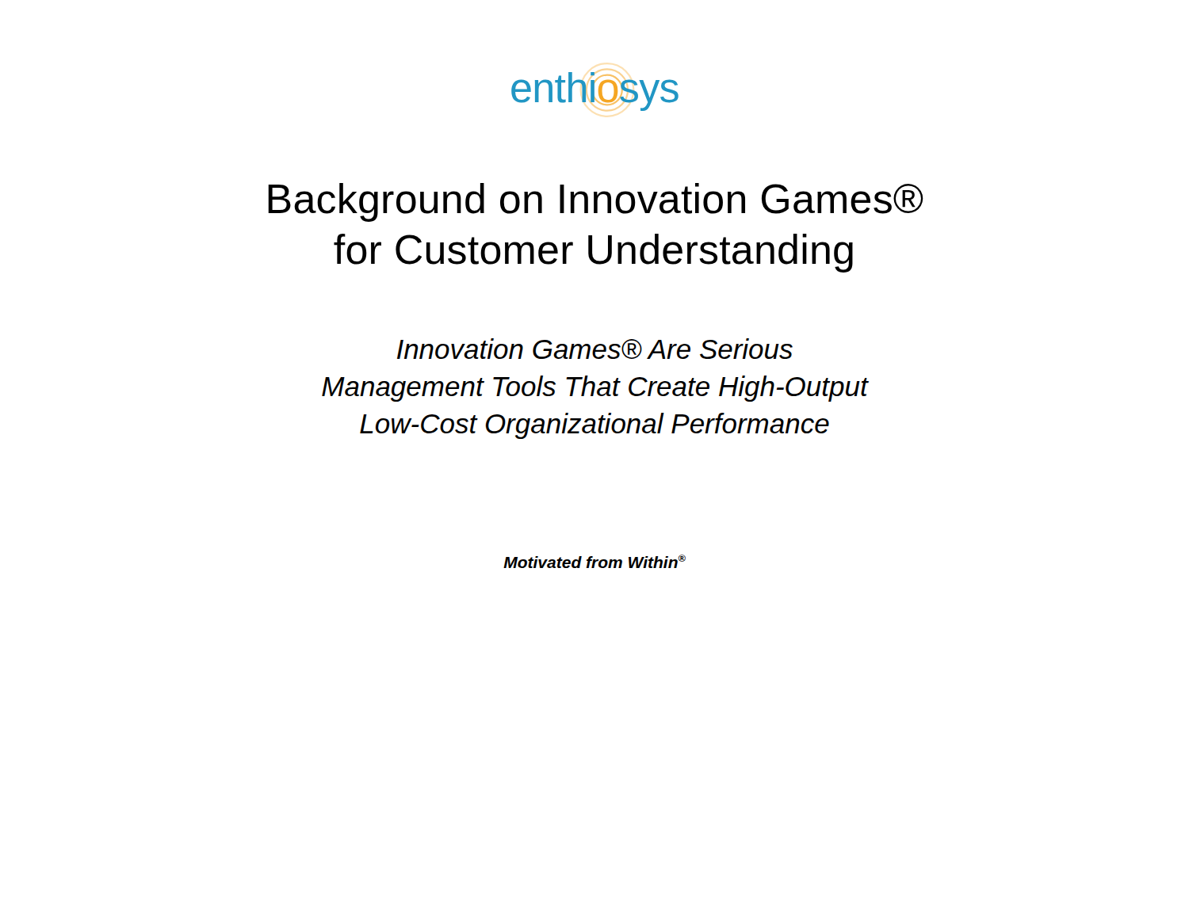enthiosys
Background on Innovation Games®
for Customer Understanding
Innovation Games® Are Serious
Management Tools That Create High-Output
Low-Cost Organizational Performance
Motivated from Within®